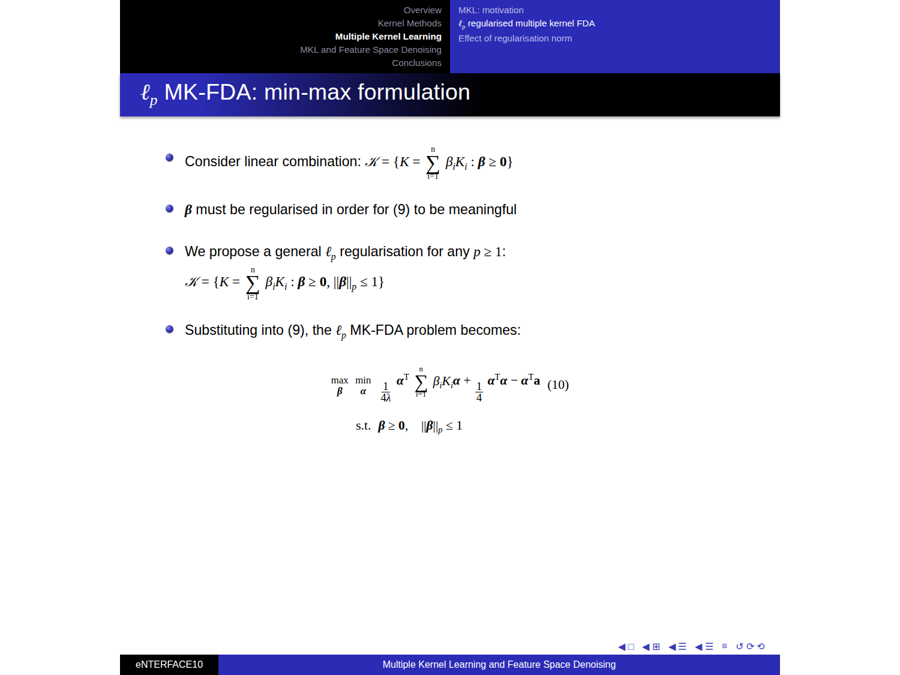Overview
Kernel Methods
Multiple Kernel Learning
MKL and Feature Space Denoising
Conclusions
MKL: motivation
ℓp regularised multiple kernel FDA
Effect of regularisation norm
ℓp MK-FDA: min-max formulation
Consider linear combination: 𝒦 = {K = n∑i=1 βiKi : β ≥ 0}
β must be regularised in order for (9) to be meaningful
We propose a general ℓp regularisation for any p ≥ 1:
𝒦 = {K = n∑i=1 βiKi : β ≥ 0, ||β||p ≤ 1}
Substituting into (9), the ℓp MK-FDA problem becomes:
| max β min α | 1 4 λ α T n ∑ i=1 β i K i α + 1 4 α T α − α T a | (10) |
| s.t. | β ≥ 0 , // β // p ≤ 1 | |
◀ □◀ ⊞◀ ☰◀ ☰≡↺ ⟳ ⟲
eNTERFACE10
Multiple Kernel Learning and Feature Space Denoising